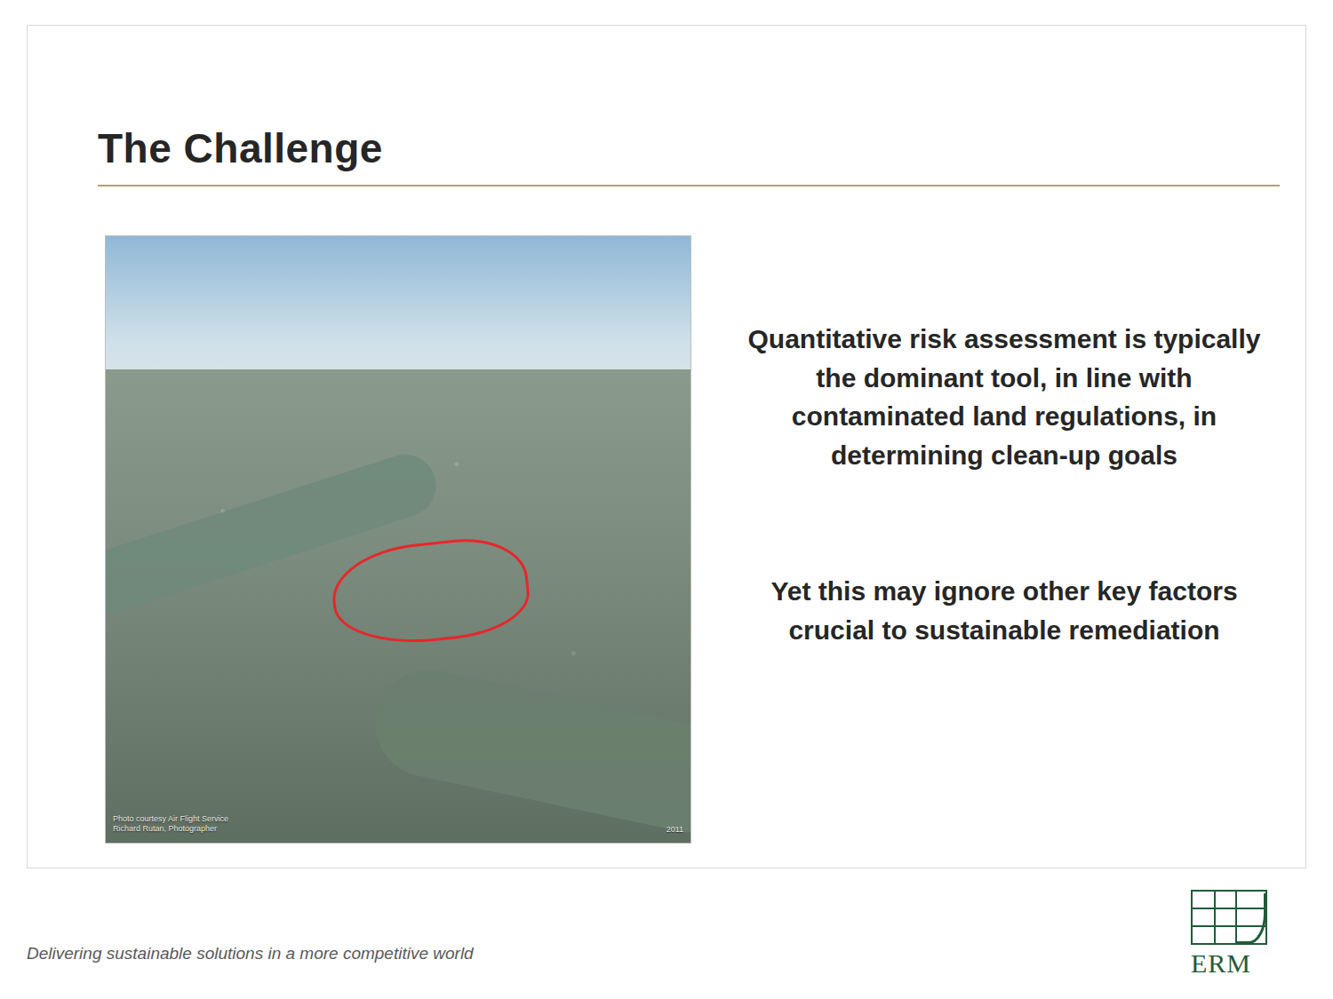The Challenge
Photo courtesy Air Flight Service
Richard Rutan, Photographer
2011
Quantitative risk assessment is typically the dominant tool, in line with contaminated land regulations, in determining clean-up goals
Yet this may ignore other key factors crucial to sustainable remediation
Delivering sustainable solutions in a more competitive world
ERM